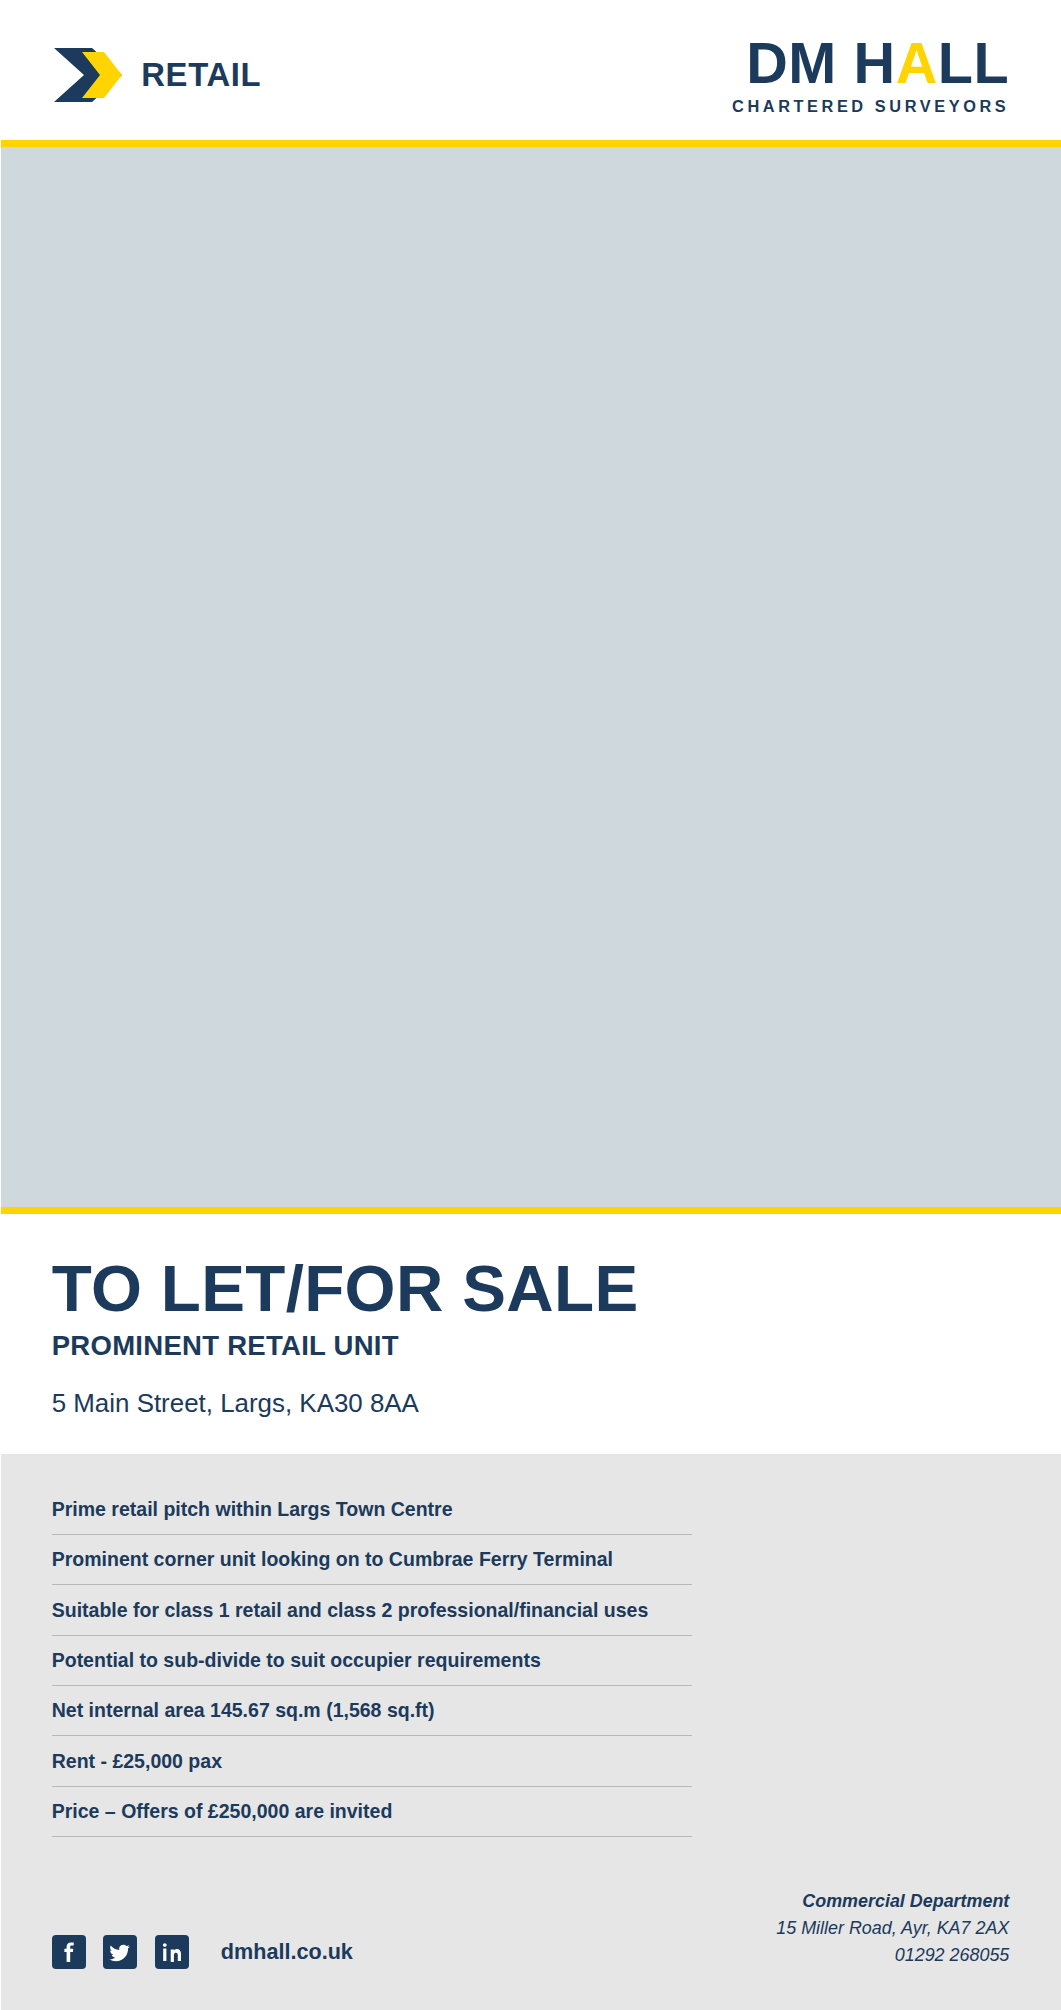Retail
DM HALL
Chartered Surveyors
To Let/For Sale
Prominent Retail Unit
5 Main Street, Largs, KA30 8AA
Prime retail pitch within Largs Town Centre
Prominent corner unit looking on to Cumbrae Ferry Terminal
Suitable for class 1 retail and class 2 professional/financial uses
Potential to sub-divide to suit occupier requirements
Net internal area 145.67 sq.m (1,568 sq.ft)
Rent - £25,000 pax
Price – Offers of £250,000 are invited
dmhall.co.uk
Commercial Department
15 Miller Road, Ayr, KA7 2AX
01292 268055